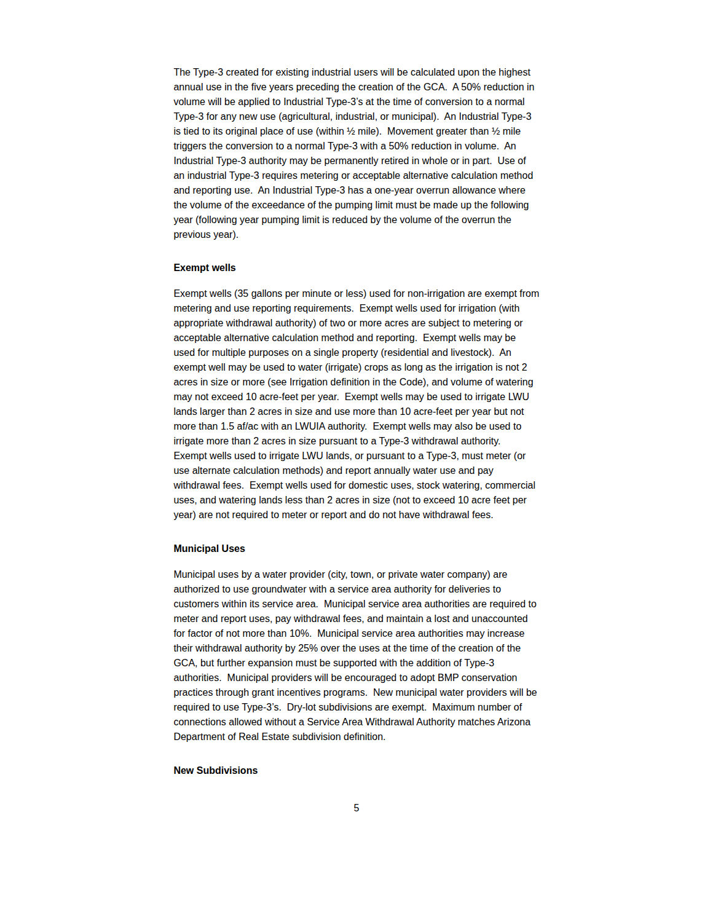The Type-3 created for existing industrial users will be calculated upon the highest annual use in the five years preceding the creation of the GCA. A 50% reduction in volume will be applied to Industrial Type-3’s at the time of conversion to a normal Type-3 for any new use (agricultural, industrial, or municipal). An Industrial Type-3 is tied to its original place of use (within ½ mile). Movement greater than ½ mile triggers the conversion to a normal Type-3 with a 50% reduction in volume. An Industrial Type-3 authority may be permanently retired in whole or in part. Use of an industrial Type-3 requires metering or acceptable alternative calculation method and reporting use. An Industrial Type-3 has a one-year overrun allowance where the volume of the exceedance of the pumping limit must be made up the following year (following year pumping limit is reduced by the volume of the overrun the previous year).
Exempt wells
Exempt wells (35 gallons per minute or less) used for non-irrigation are exempt from metering and use reporting requirements. Exempt wells used for irrigation (with appropriate withdrawal authority) of two or more acres are subject to metering or acceptable alternative calculation method and reporting. Exempt wells may be used for multiple purposes on a single property (residential and livestock). An exempt well may be used to water (irrigate) crops as long as the irrigation is not 2 acres in size or more (see Irrigation definition in the Code), and volume of watering may not exceed 10 acre-feet per year. Exempt wells may be used to irrigate LWU lands larger than 2 acres in size and use more than 10 acre-feet per year but not more than 1.5 af/ac with an LWUIA authority. Exempt wells may also be used to irrigate more than 2 acres in size pursuant to a Type-3 withdrawal authority. Exempt wells used to irrigate LWU lands, or pursuant to a Type-3, must meter (or use alternate calculation methods) and report annually water use and pay withdrawal fees. Exempt wells used for domestic uses, stock watering, commercial uses, and watering lands less than 2 acres in size (not to exceed 10 acre feet per year) are not required to meter or report and do not have withdrawal fees.
Municipal Uses
Municipal uses by a water provider (city, town, or private water company) are authorized to use groundwater with a service area authority for deliveries to customers within its service area. Municipal service area authorities are required to meter and report uses, pay withdrawal fees, and maintain a lost and unaccounted for factor of not more than 10%. Municipal service area authorities may increase their withdrawal authority by 25% over the uses at the time of the creation of the GCA, but further expansion must be supported with the addition of Type-3 authorities. Municipal providers will be encouraged to adopt BMP conservation practices through grant incentives programs. New municipal water providers will be required to use Type-3’s. Dry-lot subdivisions are exempt. Maximum number of connections allowed without a Service Area Withdrawal Authority matches Arizona Department of Real Estate subdivision definition.
New Subdivisions
5